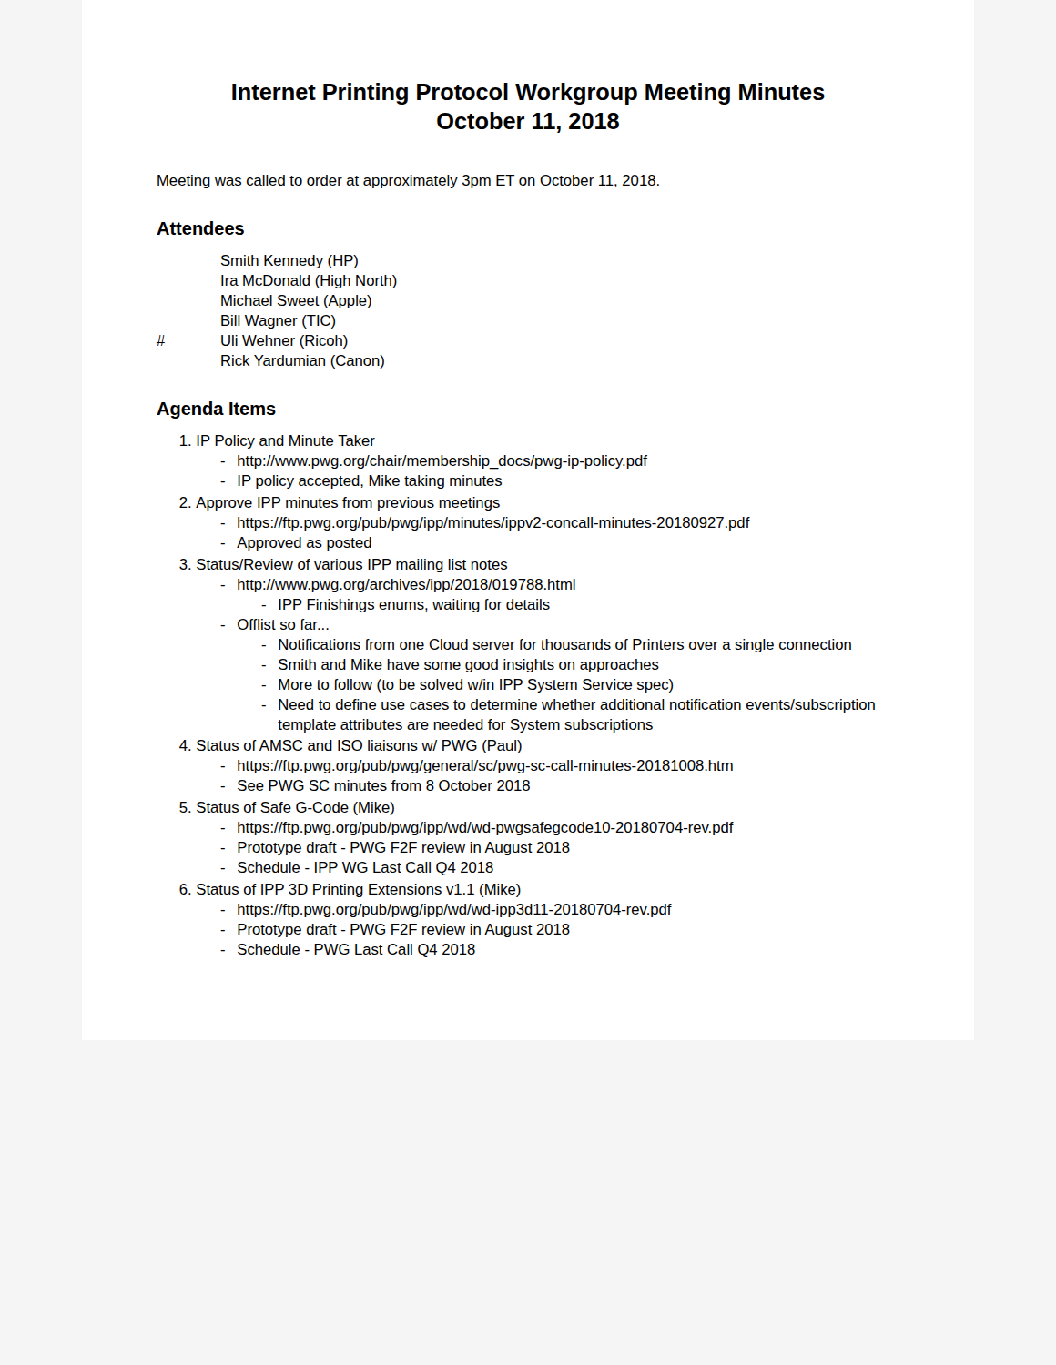Internet Printing Protocol Workgroup Meeting Minutes
October 11, 2018
Meeting was called to order at approximately 3pm ET on October 11, 2018.
Attendees
Smith Kennedy (HP)
Ira McDonald (High North)
Michael Sweet (Apple)
Bill Wagner (TIC)
#Uli Wehner (Ricoh)
Rick Yardumian (Canon)
Agenda Items
IP Policy and Minute Taker
http://www.pwg.org/chair/membership_docs/pwg-ip-policy.pdf
IP policy accepted, Mike taking minutes
Approve IPP minutes from previous meetings
https://ftp.pwg.org/pub/pwg/ipp/minutes/ippv2-concall-minutes-20180927.pdf
Approved as posted
Status/Review of various IPP mailing list notes
http://www.pwg.org/archives/ipp/2018/019788.html
IPP Finishings enums, waiting for details
Offlist so far...
Notifications from one Cloud server for thousands of Printers over a single connection
Smith and Mike have some good insights on approaches
More to follow (to be solved w/in IPP System Service spec)
Need to define use cases to determine whether additional notification events/subscription template attributes are needed for System subscriptions
Status of AMSC and ISO liaisons w/ PWG (Paul)
https://ftp.pwg.org/pub/pwg/general/sc/pwg-sc-call-minutes-20181008.htm
See PWG SC minutes from 8 October 2018
Status of Safe G-Code (Mike)
https://ftp.pwg.org/pub/pwg/ipp/wd/wd-pwgsafegcode10-20180704-rev.pdf
Prototype draft - PWG F2F review in August 2018
Schedule - IPP WG Last Call Q4 2018
Status of IPP 3D Printing Extensions v1.1 (Mike)
https://ftp.pwg.org/pub/pwg/ipp/wd/wd-ipp3d11-20180704-rev.pdf
Prototype draft - PWG F2F review in August 2018
Schedule - PWG Last Call Q4 2018